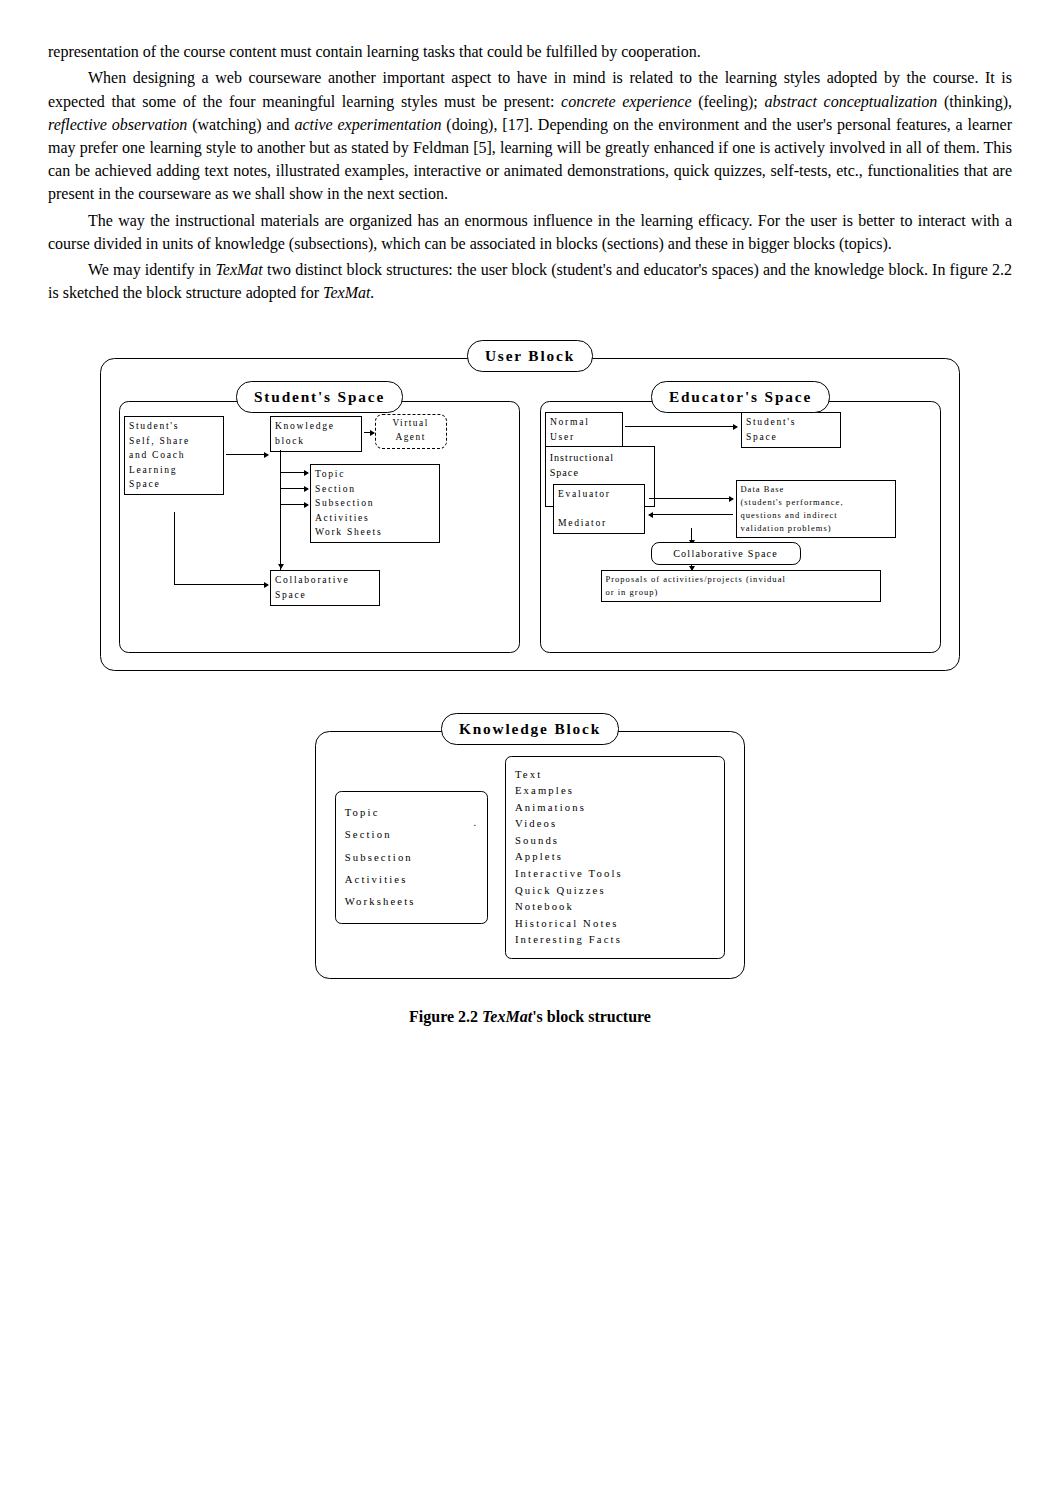representation of the course content must contain learning tasks that could be fulfilled by cooperation.
When designing a web courseware another important aspect to have in mind is related to the learning styles adopted by the course. It is expected that some of the four meaningful learning styles must be present: concrete experience (feeling); abstract conceptualization (thinking), reflective observation (watching) and active experimentation (doing), [17]. Depending on the environment and the user's personal features, a learner may prefer one learning style to another but as stated by Feldman [5], learning will be greatly enhanced if one is actively involved in all of them. This can be achieved adding text notes, illustrated examples, interactive or animated demonstrations, quick quizzes, self-tests, etc., functionalities that are present in the courseware as we shall show in the next section.
The way the instructional materials are organized has an enormous influence in the learning efficacy. For the user is better to interact with a course divided in units of knowledge (subsections), which can be associated in blocks (sections) and these in bigger blocks (topics).
We may identify in TexMat two distinct block structures: the user block (student's and educator's spaces) and the knowledge block. In figure 2.2 is sketched the block structure adopted for TexMat.
User Block
Student's Space
Student's
Self, Share
and Coach
Learning
Space
Knowledge
block
Virtual
Agent
Topic
Section
Subsection
Activities
Work Sheets
Collaborative
Space
Educator's Space
Normal
User
Student's
Space
Instructional
Space
Evaluator
Mediator
Data Base
(student's performance,
questions and indirect
validation problems)
Collaborative Space
Proposals of activities/projects (invidual
or in group)
Knowledge Block
Topic
Section.
Subsection
Activities
Worksheets
Text
Examples
Animations
Videos
Sounds
Applets
Interactive Tools
Quick Quizzes
Notebook
Historical Notes
Interesting Facts
Figure 2.2 TexMat's block structure